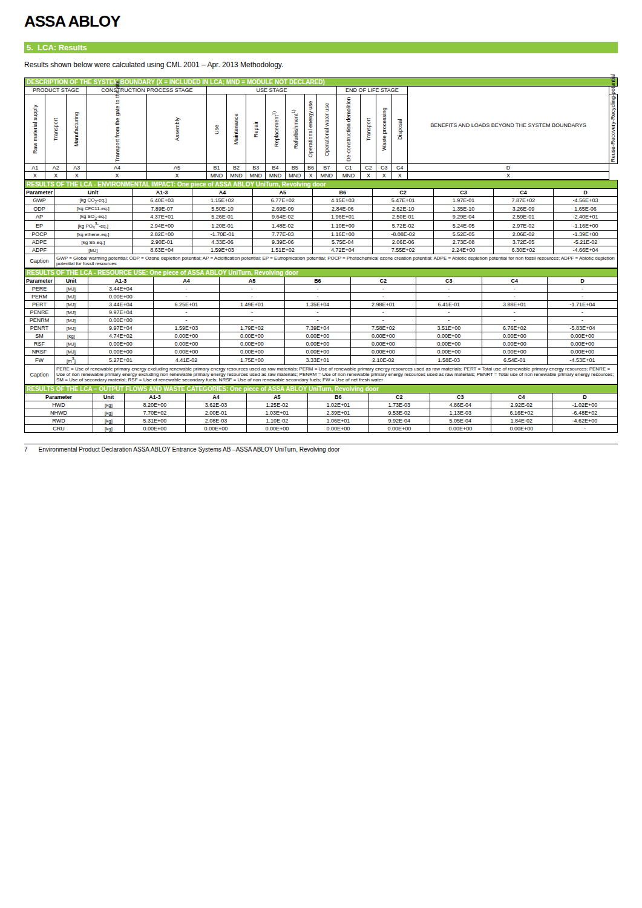ASSA ABLOY
5. LCA: Results
Results shown below were calculated using CML 2001 – Apr. 2013 Methodology.
| DESCRIPTION OF THE SYSTEM BOUNDARY (X = INCLUDED IN LCA; MND = MODULE NOT DECLARED) |
| PRODUCT STAGE | CONSTRUCTION PROCESS STAGE | USE STAGE | END OF LIFE STAGE | BENEFITS AND LOADS BEYOND THE SYSTEM BOUNDARYS |
| Raw material supply | Transport | Manufacturing | Transport from the gate to the site | Assembly | Use | Maintenance | Repair | Replacement 1) | Refurbishment 1) | Operational energy use | Operational water use | De-construction demolition | Transport | Waste processing | Disposal | Reuse-Recovery-Recycling-potential |
| A1 | A2 | A3 | A4 | A5 | B1 | B2 | B3 | B4 | B5 | B6 | B7 | C1 | C2 | C3 | C4 | D |
| X | X | X | X | X | MND | MND | MND | MND | MND | X | MND | MND | X | X | X | X |
| RESULTS OF THE LCA - ENVIRONMENTAL IMPACT: One piece of ASSA ABLOY UniTurn, Revolving door |
| Parameter | Unit | A1-3 | A4 | A5 | B6 | C2 | C3 | C4 | D |
| GWP | [kg CO 2 -eq.] | 6.40E+03 | 1.15E+02 | 6.77E+02 | 4.15E+03 | 5.47E+01 | 1.97E-01 | 7.87E+02 | -4.56E+03 |
| ODP | [kg CFC11-eq.] | 7.89E-07 | 5.50E-10 | 2.69E-09 | 2.84E-06 | 2.62E-10 | 1.35E-10 | 3.26E-09 | 1.65E-06 |
| AP | [kg SO 2 -eq.] | 4.37E+01 | 5.26E-01 | 9.64E-02 | 1.96E+01 | 2.50E-01 | 9.29E-04 | 2.59E-01 | -2.40E+01 |
| EP | [kg PO 4 3- -eq.] | 2.94E+00 | 1.20E-01 | 1.48E-02 | 1.10E+00 | 5.72E-02 | 5.24E-05 | 2.97E-02 | -1.16E+00 |
| POCP | [kg ethene-eq.] | 2.82E+00 | -1.70E-01 | 7.77E-03 | 1.16E+00 | -8.08E-02 | 5.52E-05 | 2.06E-02 | -1.39E+00 |
| ADPE | [kg Sb-eq.] | 2.90E-01 | 4.33E-06 | 9.39E-06 | 5.75E-04 | 2.06E-06 | 2.73E-08 | 3.72E-05 | -5.21E-02 |
| ADPF | [MJ] | 8.63E+04 | 1.59E+03 | 1.51E+02 | 4.72E+04 | 7.55E+02 | 2.24E+00 | 6.30E+02 | -4.66E+04 |
| Caption | GWP = Global warming potential; ODP = Ozone depletion potential; AP = Acidification potential; EP = Eutrophication potential; POCP = Photochemical ozone creation potential; ADPE = Abiotic depletion potential for non fossil resources; ADPF = Abiotic depletion potential for fossil resources |
| RESULTS OF THE LCA - RESOURCE USE: One piece of ASSA ABLOY UniTurn, Revolving door |
| Parameter | Unit | A1-3 | A4 | A5 | B6 | C2 | C3 | C4 | D |
| PERE | [MJ] | 3.44E+04 | - | - | - | - | - | - | - |
| PERM | [MJ] | 0.00E+00 | - | - | - | - | - | - | - |
| PERT | [MJ] | 3.44E+04 | 6.25E+01 | 1.49E+01 | 1.35E+04 | 2.98E+01 | 6.41E-01 | 3.88E+01 | -1.71E+04 |
| PENRE | [MJ] | 9.97E+04 | - | - | - | - | - | - | - |
| PENRM | [MJ] | 0.00E+00 | - | - | - | - | - | - | - |
| PENRT | [MJ] | 9.97E+04 | 1.59E+03 | 1.79E+02 | 7.39E+04 | 7.58E+02 | 3.51E+00 | 6.76E+02 | -5.83E+04 |
| SM | [kg] | 4.74E+02 | 0.00E+00 | 0.00E+00 | 0.00E+00 | 0.00E+00 | 0.00E+00 | 0.00E+00 | 0.00E+00 |
| RSF | [MJ] | 0.00E+00 | 0.00E+00 | 0.00E+00 | 0.00E+00 | 0.00E+00 | 0.00E+00 | 0.00E+00 | 0.00E+00 |
| NRSF | [MJ] | 0.00E+00 | 0.00E+00 | 0.00E+00 | 0.00E+00 | 0.00E+00 | 0.00E+00 | 0.00E+00 | 0.00E+00 |
| FW | [m 3 ] | 5.27E+01 | 4.41E-02 | 1.75E+00 | 3.33E+01 | 2.10E-02 | 1.58E-03 | 6.54E-01 | -4.53E+01 |
| Caption | PERE = Use of renewable primary energy excluding renewable primary energy resources used as raw materials; PERM = Use of renewable primary energy resources used as raw materials; PERT = Total use of renewable primary energy resources; PENRE = Use of non renewable primary energy excluding non renewable primary energy resources used as raw materials; PENRM = Use of non renewable primary energy resources used as raw materials; PENRT = Total use of non renewable primary energy resources; SM = Use of secondary material; RSF = Use of renewable secondary fuels; NRSF = Use of non renewable secondary fuels; FW = Use of net fresh water |
| RESULTS OF THE LCA – OUTPUT FLOWS AND WASTE CATEGORIES: One piece of ASSA ABLOY UniTurn, Revolving door |
| Parameter | Unit | A1-3 | A4 | A5 | B6 | C2 | C3 | C4 | D |
| HWD | [kg] | 8.20E+00 | 3.62E-03 | 1.25E-02 | 1.02E+01 | 1.73E-03 | 4.86E-04 | 2.92E-02 | -1.02E+00 |
| NHWD | [kg] | 7.70E+02 | 2.00E-01 | 1.03E+01 | 2.39E+01 | 9.53E-02 | 1.13E-03 | 6.16E+02 | -6.48E+02 |
| RWD | [kg] | 5.31E+00 | 2.08E-03 | 1.10E-02 | 1.06E+01 | 9.92E-04 | 5.05E-04 | 1.84E-02 | -4.62E+00 |
| CRU | [kg] | 0.00E+00 | 0.00E+00 | 0.00E+00 | 0.00E+00 | 0.00E+00 | 0.00E+00 | 0.00E+00 | - |
7 Environmental Product Declaration ASSA ABLOY Entrance Systems AB –ASSA ABLOY UniTurn, Revolving door